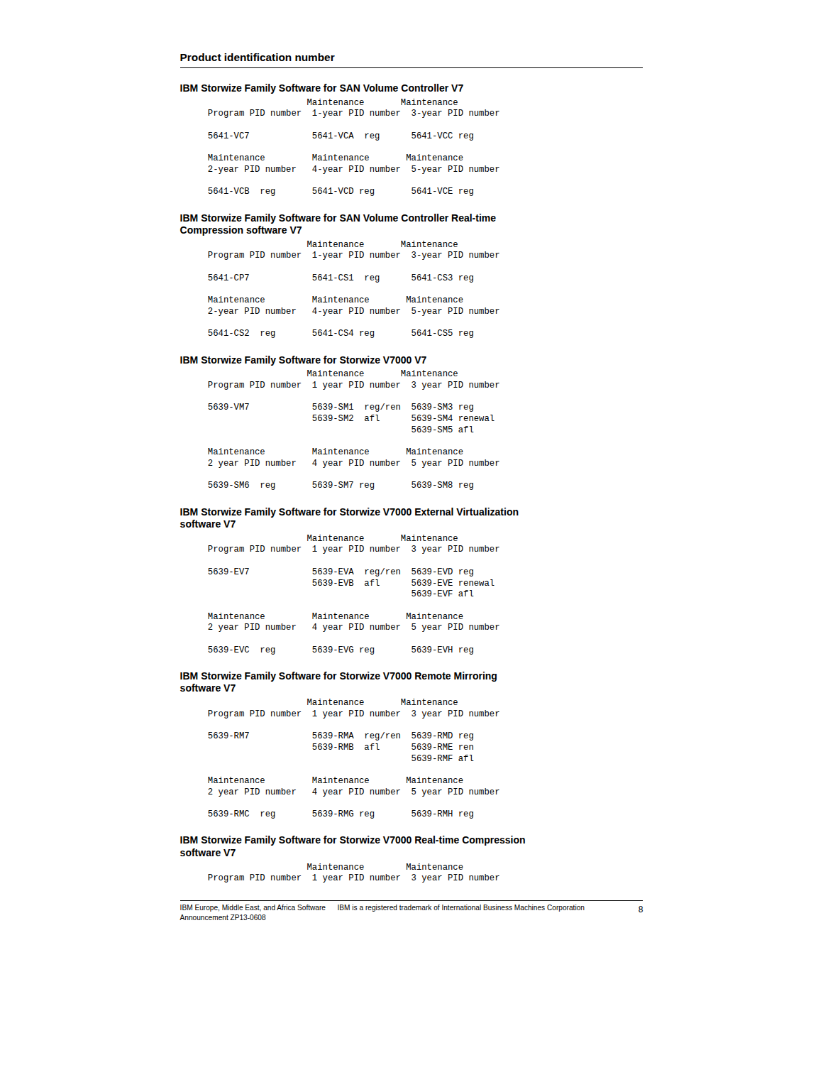Product identification number
IBM Storwize Family Software for SAN Volume Controller V7
                    Maintenance       Maintenance
 Program PID number  1-year PID number  3-year PID number

 5641-VC7            5641-VCA  reg      5641-VCC reg

 Maintenance         Maintenance       Maintenance
 2-year PID number   4-year PID number  5-year PID number

 5641-VCB  reg       5641-VCD reg       5641-VCE reg
IBM Storwize Family Software for SAN Volume Controller Real-time
Compression software V7
                    Maintenance       Maintenance
 Program PID number  1-year PID number  3-year PID number

 5641-CP7            5641-CS1  reg      5641-CS3 reg

 Maintenance         Maintenance       Maintenance
 2-year PID number   4-year PID number  5-year PID number

 5641-CS2  reg       5641-CS4 reg       5641-CS5 reg
IBM Storwize Family Software for Storwize V7000 V7
                    Maintenance       Maintenance
 Program PID number  1 year PID number  3 year PID number

 5639-VM7            5639-SM1  reg/ren  5639-SM3 reg
                     5639-SM2  afl      5639-SM4 renewal
                                        5639-SM5 afl

 Maintenance         Maintenance       Maintenance
 2 year PID number   4 year PID number  5 year PID number

 5639-SM6  reg       5639-SM7 reg       5639-SM8 reg
IBM Storwize Family Software for Storwize V7000 External Virtualization
software V7
                    Maintenance       Maintenance
 Program PID number  1 year PID number  3 year PID number

 5639-EV7            5639-EVA  reg/ren  5639-EVD reg
                     5639-EVB  afl      5639-EVE renewal
                                        5639-EVF afl

 Maintenance         Maintenance       Maintenance
 2 year PID number   4 year PID number  5 year PID number

 5639-EVC  reg       5639-EVG reg       5639-EVH reg
IBM Storwize Family Software for Storwize V7000 Remote Mirroring
software V7
                    Maintenance       Maintenance
 Program PID number  1 year PID number  3 year PID number

 5639-RM7            5639-RMA  reg/ren  5639-RMD reg
                     5639-RMB  afl      5639-RME ren
                                        5639-RMF afl

 Maintenance         Maintenance       Maintenance
 2 year PID number   4 year PID number  5 year PID number

 5639-RMC  reg       5639-RMG reg       5639-RMH reg
IBM Storwize Family Software for Storwize V7000 Real-time Compression
software V7
                    Maintenance        Maintenance
 Program PID number  1 year PID number  3 year PID number
IBM Europe, Middle East, and Africa Software
Announcement ZP13-0608
IBM is a registered trademark of International Business Machines Corporation
8